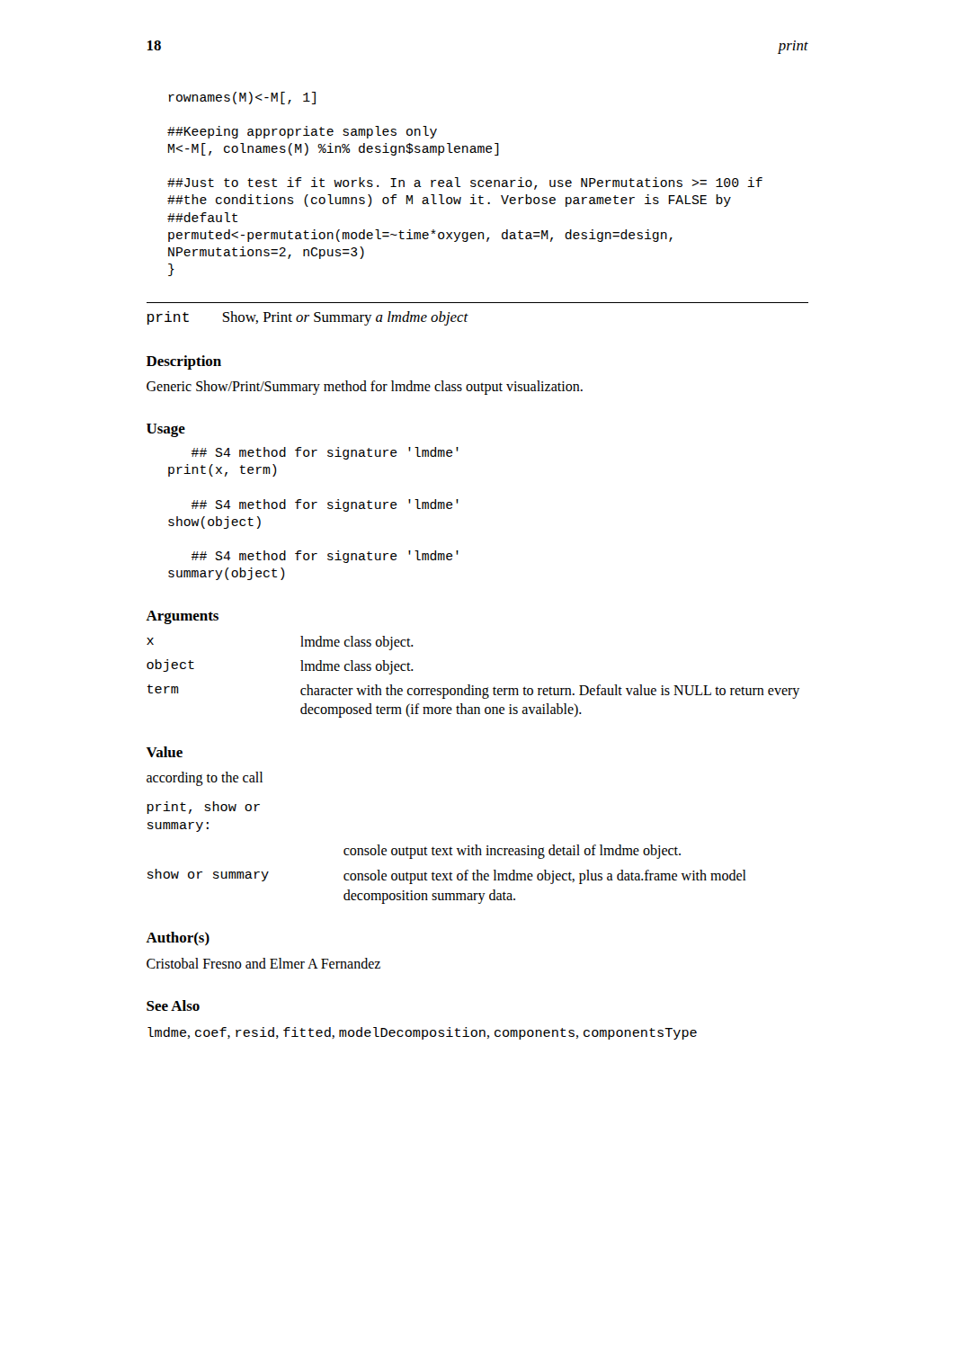18 print
rownames(M)<-M[, 1]

##Keeping appropriate samples only
M<-M[, colnames(M) %in% design$samplename]

##Just to test if it works. In a real scenario, use NPermutations >= 100 if
##the conditions (columns) of M allow it. Verbose parameter is FALSE by
##default
permuted<-permutation(model=~time*oxygen, data=M, design=design,
NPermutations=2, nCpus=3)
}
print Show, Print or Summary a lmdme object
Description
Generic Show/Print/Summary method for lmdme class output visualization.
Usage
   ## S4 method for signature 'lmdme'
print(x, term)

   ## S4 method for signature 'lmdme'
show(object)

   ## S4 method for signature 'lmdme'
summary(object)
Arguments
x
lmdme class object.
object
lmdme class object.
term
character with the corresponding term to return. Default value is NULL to return every decomposed term (if more than one is available).
Value
according to the call
print, show or summary:
console output text with increasing detail of lmdme object.
show or summary
console output text of the lmdme object, plus a data.frame with model decomposition summary data.
Author(s)
Cristobal Fresno and Elmer A Fernandez
See Also
lmdme, coef, resid, fitted, modelDecomposition, components, componentsType